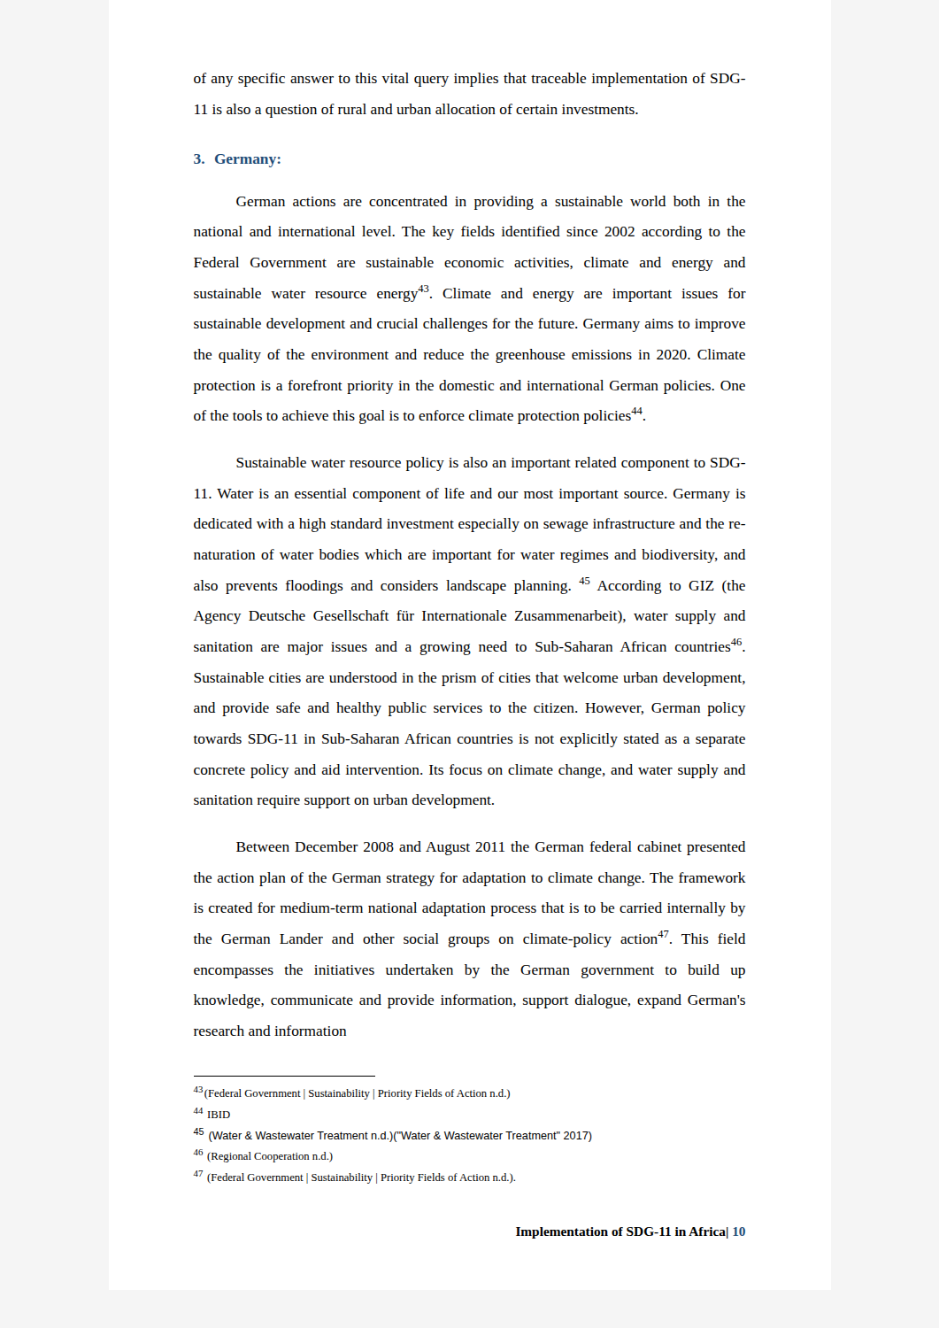of any specific answer to this vital query implies that traceable implementation of SDG-11 is also a question of rural and urban allocation of certain investments.
3. Germany:
German actions are concentrated in providing a sustainable world both in the national and international level. The key fields identified since 2002 according to the Federal Government are sustainable economic activities, climate and energy and sustainable water resource energy43. Climate and energy are important issues for sustainable development and crucial challenges for the future. Germany aims to improve the quality of the environment and reduce the greenhouse emissions in 2020. Climate protection is a forefront priority in the domestic and international German policies. One of the tools to achieve this goal is to enforce climate protection policies44.
Sustainable water resource policy is also an important related component to SDG-11. Water is an essential component of life and our most important source. Germany is dedicated with a high standard investment especially on sewage infrastructure and the re-naturation of water bodies which are important for water regimes and biodiversity, and also prevents floodings and considers landscape planning. 45 According to GIZ (the Agency Deutsche Gesellschaft für Internationale Zusammenarbeit), water supply and sanitation are major issues and a growing need to Sub-Saharan African countries46. Sustainable cities are understood in the prism of cities that welcome urban development, and provide safe and healthy public services to the citizen. However, German policy towards SDG-11 in Sub-Saharan African countries is not explicitly stated as a separate concrete policy and aid intervention. Its focus on climate change, and water supply and sanitation require support on urban development.
Between December 2008 and August 2011 the German federal cabinet presented the action plan of the German strategy for adaptation to climate change. The framework is created for medium-term national adaptation process that is to be carried internally by the German Lander and other social groups on climate-policy action47. This field encompasses the initiatives undertaken by the German government to build up knowledge, communicate and provide information, support dialogue, expand German's research and information
43(Federal Government | Sustainability | Priority Fields of Action n.d.)
44 IBID
45 (Water & Wastewater Treatment n.d.)("Water & Wastewater Treatment" 2017)
46 (Regional Cooperation n.d.)
47 (Federal Government | Sustainability | Priority Fields of Action n.d.).
Implementation of SDG-11 in Africa| 10